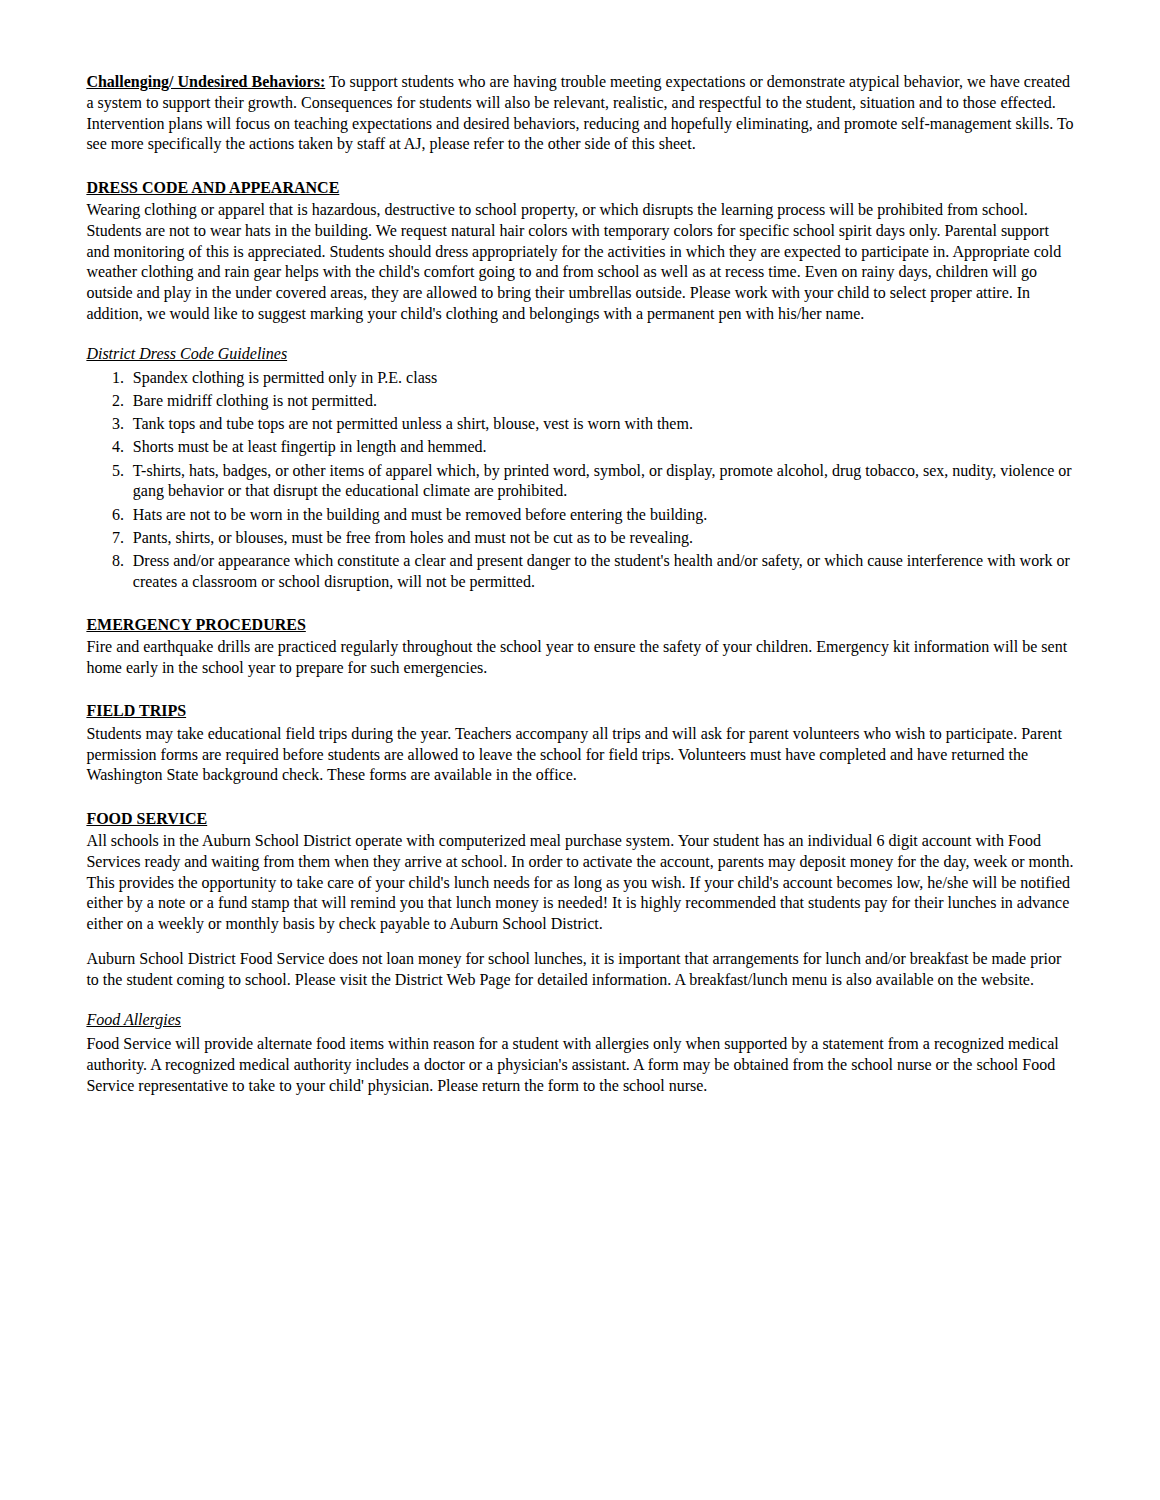Challenging/ Undesired Behaviors: To support students who are having trouble meeting expectations or demonstrate atypical behavior, we have created a system to support their growth. Consequences for students will also be relevant, realistic, and respectful to the student, situation and to those effected. Intervention plans will focus on teaching expectations and desired behaviors, reducing and hopefully eliminating, and promote self-management skills. To see more specifically the actions taken by staff at AJ, please refer to the other side of this sheet.
Dress Code and Appearance
Wearing clothing or apparel that is hazardous, destructive to school property, or which disrupts the learning process will be prohibited from school. Students are not to wear hats in the building. We request natural hair colors with temporary colors for specific school spirit days only. Parental support and monitoring of this is appreciated. Students should dress appropriately for the activities in which they are expected to participate in. Appropriate cold weather clothing and rain gear helps with the child's comfort going to and from school as well as at recess time. Even on rainy days, children will go outside and play in the under covered areas, they are allowed to bring their umbrellas outside. Please work with your child to select proper attire. In addition, we would like to suggest marking your child's clothing and belongings with a permanent pen with his/her name.
District Dress Code Guidelines
Spandex clothing is permitted only in P.E. class
Bare midriff clothing is not permitted.
Tank tops and tube tops are not permitted unless a shirt, blouse, vest is worn with them.
Shorts must be at least fingertip in length and hemmed.
T-shirts, hats, badges, or other items of apparel which, by printed word, symbol, or display, promote alcohol, drug tobacco, sex, nudity, violence or gang behavior or that disrupt the educational climate are prohibited.
Hats are not to be worn in the building and must be removed before entering the building.
Pants, shirts, or blouses, must be free from holes and must not be cut as to be revealing.
Dress and/or appearance which constitute a clear and present danger to the student's health and/or safety, or which cause interference with work or creates a classroom or school disruption, will not be permitted.
Emergency Procedures
Fire and earthquake drills are practiced regularly throughout the school year to ensure the safety of your children. Emergency kit information will be sent home early in the school year to prepare for such emergencies.
Field Trips
Students may take educational field trips during the year. Teachers accompany all trips and will ask for parent volunteers who wish to participate. Parent permission forms are required before students are allowed to leave the school for field trips. Volunteers must have completed and have returned the Washington State background check. These forms are available in the office.
Food Service
All schools in the Auburn School District operate with computerized meal purchase system. Your student has an individual 6 digit account with Food Services ready and waiting from them when they arrive at school. In order to activate the account, parents may deposit money for the day, week or month. This provides the opportunity to take care of your child's lunch needs for as long as you wish. If your child's account becomes low, he/she will be notified either by a note or a fund stamp that will remind you that lunch money is needed! It is highly recommended that students pay for their lunches in advance either on a weekly or monthly basis by check payable to Auburn School District.
Auburn School District Food Service does not loan money for school lunches, it is important that arrangements for lunch and/or breakfast be made prior to the student coming to school. Please visit the District Web Page for detailed information. A breakfast/lunch menu is also available on the website.
Food Allergies
Food Service will provide alternate food items within reason for a student with allergies only when supported by a statement from a recognized medical authority. A recognized medical authority includes a doctor or a physician's assistant. A form may be obtained from the school nurse or the school Food Service representative to take to your child' physician. Please return the form to the school nurse.